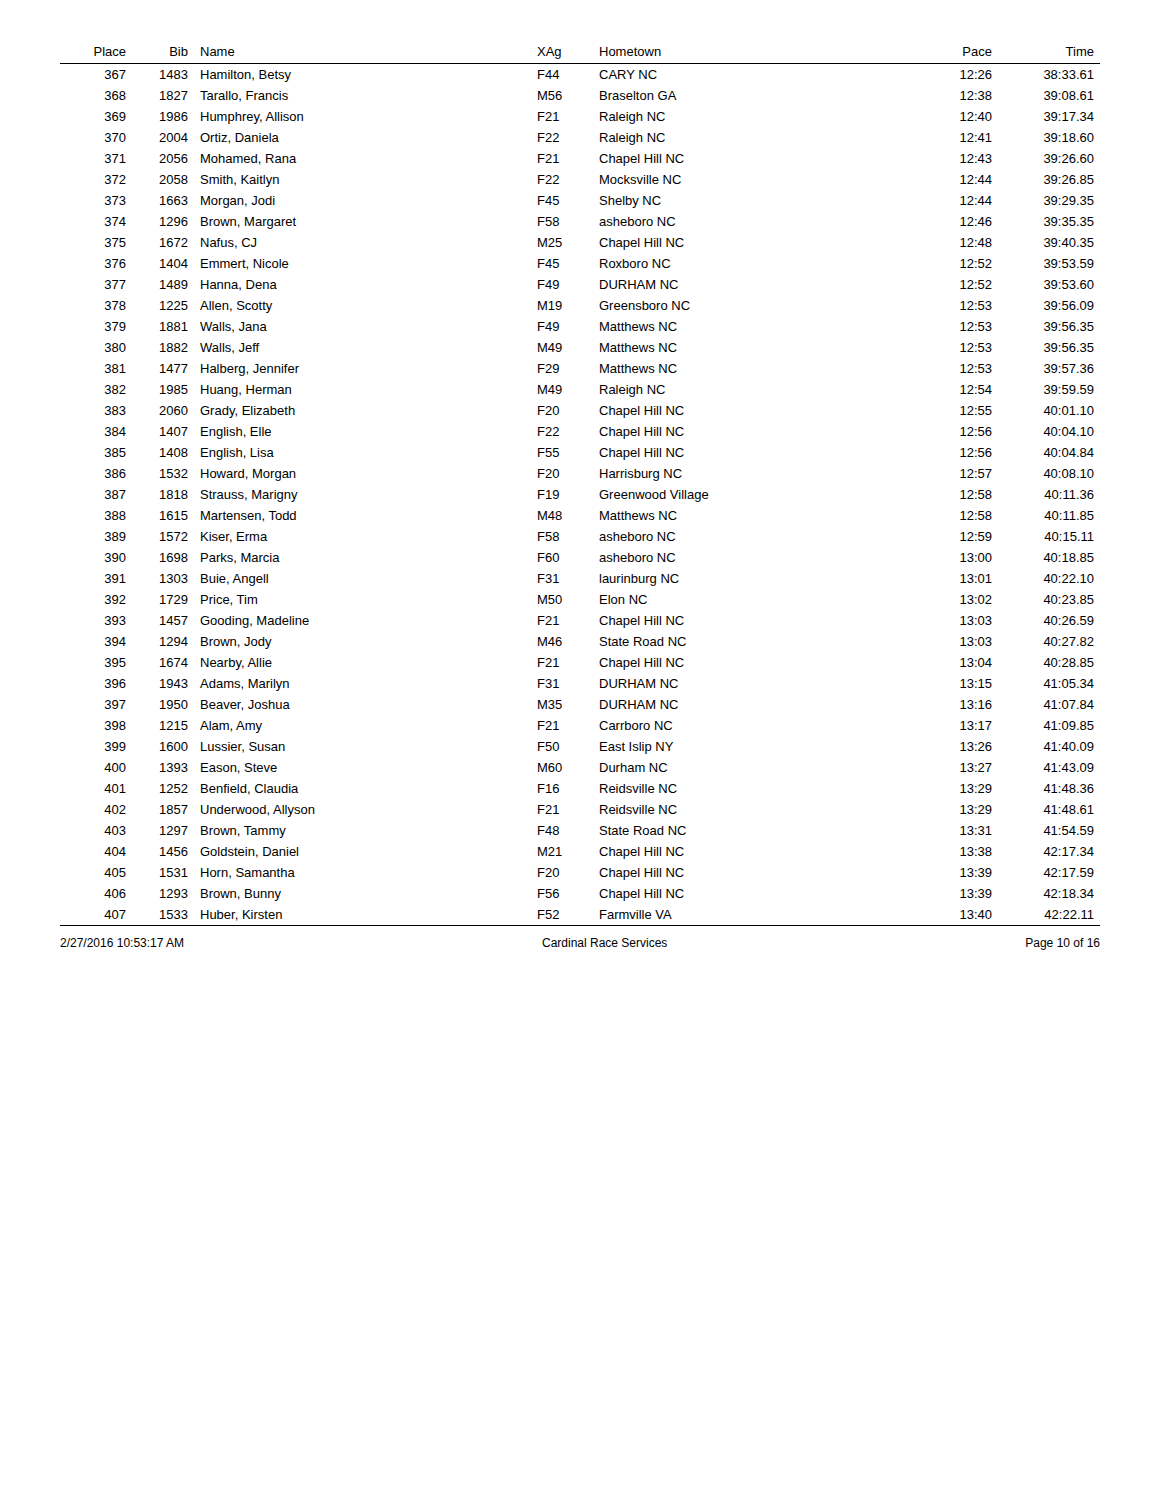| Place | Bib | Name | XAg | Hometown | Pace | Time |
| --- | --- | --- | --- | --- | --- | --- |
| 367 | 1483 | Hamilton, Betsy | F44 | CARY NC | 12:26 | 38:33.61 |
| 368 | 1827 | Tarallo, Francis | M56 | Braselton GA | 12:38 | 39:08.61 |
| 369 | 1986 | Humphrey, Allison | F21 | Raleigh NC | 12:40 | 39:17.34 |
| 370 | 2004 | Ortiz, Daniela | F22 | Raleigh NC | 12:41 | 39:18.60 |
| 371 | 2056 | Mohamed, Rana | F21 | Chapel Hill NC | 12:43 | 39:26.60 |
| 372 | 2058 | Smith, Kaitlyn | F22 | Mocksville NC | 12:44 | 39:26.85 |
| 373 | 1663 | Morgan, Jodi | F45 | Shelby NC | 12:44 | 39:29.35 |
| 374 | 1296 | Brown, Margaret | F58 | asheboro NC | 12:46 | 39:35.35 |
| 375 | 1672 | Nafus, CJ | M25 | Chapel Hill NC | 12:48 | 39:40.35 |
| 376 | 1404 | Emmert, Nicole | F45 | Roxboro NC | 12:52 | 39:53.59 |
| 377 | 1489 | Hanna, Dena | F49 | DURHAM NC | 12:52 | 39:53.60 |
| 378 | 1225 | Allen, Scotty | M19 | Greensboro NC | 12:53 | 39:56.09 |
| 379 | 1881 | Walls, Jana | F49 | Matthews NC | 12:53 | 39:56.35 |
| 380 | 1882 | Walls, Jeff | M49 | Matthews NC | 12:53 | 39:56.35 |
| 381 | 1477 | Halberg, Jennifer | F29 | Matthews NC | 12:53 | 39:57.36 |
| 382 | 1985 | Huang, Herman | M49 | Raleigh NC | 12:54 | 39:59.59 |
| 383 | 2060 | Grady, Elizabeth | F20 | Chapel Hill NC | 12:55 | 40:01.10 |
| 384 | 1407 | English, Elle | F22 | Chapel Hill NC | 12:56 | 40:04.10 |
| 385 | 1408 | English, Lisa | F55 | Chapel Hill NC | 12:56 | 40:04.84 |
| 386 | 1532 | Howard, Morgan | F20 | Harrisburg NC | 12:57 | 40:08.10 |
| 387 | 1818 | Strauss, Marigny | F19 | Greenwood Village | 12:58 | 40:11.36 |
| 388 | 1615 | Martensen, Todd | M48 | Matthews NC | 12:58 | 40:11.85 |
| 389 | 1572 | Kiser, Erma | F58 | asheboro NC | 12:59 | 40:15.11 |
| 390 | 1698 | Parks, Marcia | F60 | asheboro NC | 13:00 | 40:18.85 |
| 391 | 1303 | Buie, Angell | F31 | laurinburg NC | 13:01 | 40:22.10 |
| 392 | 1729 | Price, Tim | M50 | Elon NC | 13:02 | 40:23.85 |
| 393 | 1457 | Gooding, Madeline | F21 | Chapel Hill NC | 13:03 | 40:26.59 |
| 394 | 1294 | Brown, Jody | M46 | State Road NC | 13:03 | 40:27.82 |
| 395 | 1674 | Nearby, Allie | F21 | Chapel Hill NC | 13:04 | 40:28.85 |
| 396 | 1943 | Adams, Marilyn | F31 | DURHAM NC | 13:15 | 41:05.34 |
| 397 | 1950 | Beaver, Joshua | M35 | DURHAM NC | 13:16 | 41:07.84 |
| 398 | 1215 | Alam, Amy | F21 | Carrboro NC | 13:17 | 41:09.85 |
| 399 | 1600 | Lussier, Susan | F50 | East Islip NY | 13:26 | 41:40.09 |
| 400 | 1393 | Eason, Steve | M60 | Durham NC | 13:27 | 41:43.09 |
| 401 | 1252 | Benfield, Claudia | F16 | Reidsville NC | 13:29 | 41:48.36 |
| 402 | 1857 | Underwood, Allyson | F21 | Reidsville NC | 13:29 | 41:48.61 |
| 403 | 1297 | Brown, Tammy | F48 | State Road NC | 13:31 | 41:54.59 |
| 404 | 1456 | Goldstein, Daniel | M21 | Chapel Hill NC | 13:38 | 42:17.34 |
| 405 | 1531 | Horn, Samantha | F20 | Chapel Hill NC | 13:39 | 42:17.59 |
| 406 | 1293 | Brown, Bunny | F56 | Chapel Hill NC | 13:39 | 42:18.34 |
| 407 | 1533 | Huber, Kirsten | F52 | Farmville VA | 13:40 | 42:22.11 |
2/27/2016 10:53:17 AM
Cardinal Race Services
Page 10 of 16